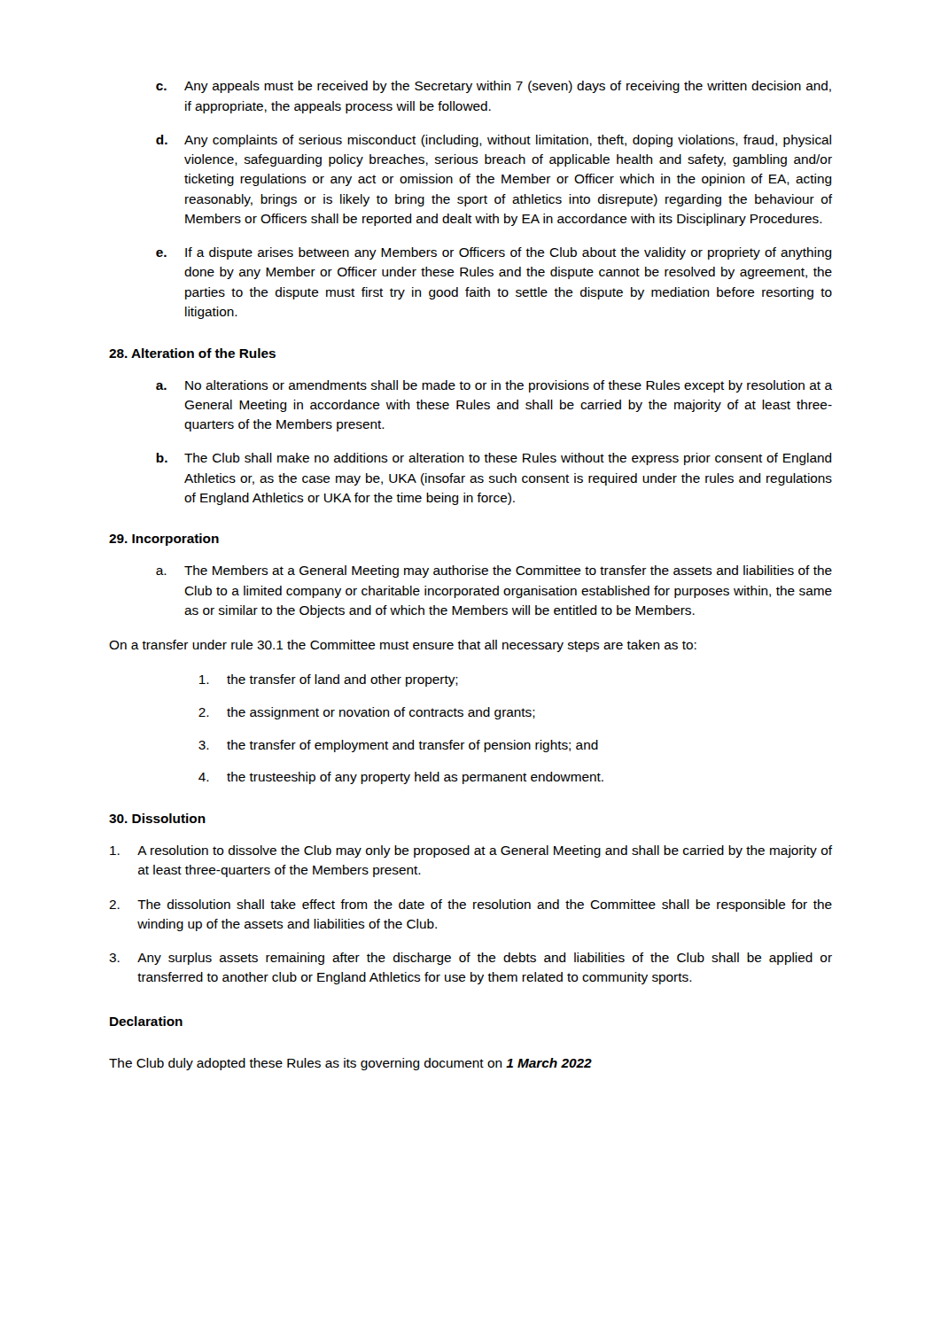c. Any appeals must be received by the Secretary within 7 (seven) days of receiving the written decision and, if appropriate, the appeals process will be followed.
d. Any complaints of serious misconduct (including, without limitation, theft, doping violations, fraud, physical violence, safeguarding policy breaches, serious breach of applicable health and safety, gambling and/or ticketing regulations or any act or omission of the Member or Officer which in the opinion of EA, acting reasonably, brings or is likely to bring the sport of athletics into disrepute) regarding the behaviour of Members or Officers shall be reported and dealt with by EA in accordance with its Disciplinary Procedures.
e. If a dispute arises between any Members or Officers of the Club about the validity or propriety of anything done by any Member or Officer under these Rules and the dispute cannot be resolved by agreement, the parties to the dispute must first try in good faith to settle the dispute by mediation before resorting to litigation.
28. Alteration of the Rules
a. No alterations or amendments shall be made to or in the provisions of these Rules except by resolution at a General Meeting in accordance with these Rules and shall be carried by the majority of at least three-quarters of the Members present.
b. The Club shall make no additions or alteration to these Rules without the express prior consent of England Athletics or, as the case may be, UKA (insofar as such consent is required under the rules and regulations of England Athletics or UKA for the time being in force).
29. Incorporation
a. The Members at a General Meeting may authorise the Committee to transfer the assets and liabilities of the Club to a limited company or charitable incorporated organisation established for purposes within, the same as or similar to the Objects and of which the Members will be entitled to be Members.
On a transfer under rule 30.1 the Committee must ensure that all necessary steps are taken as to:
1. the transfer of land and other property;
2. the assignment or novation of contracts and grants;
3. the transfer of employment and transfer of pension rights; and
4. the trusteeship of any property held as permanent endowment.
30. Dissolution
1. A resolution to dissolve the Club may only be proposed at a General Meeting and shall be carried by the majority of at least three-quarters of the Members present.
2. The dissolution shall take effect from the date of the resolution and the Committee shall be responsible for the winding up of the assets and liabilities of the Club.
3. Any surplus assets remaining after the discharge of the debts and liabilities of the Club shall be applied or transferred to another club or England Athletics for use by them related to community sports.
Declaration
The Club duly adopted these Rules as its governing document on 1 March 2022